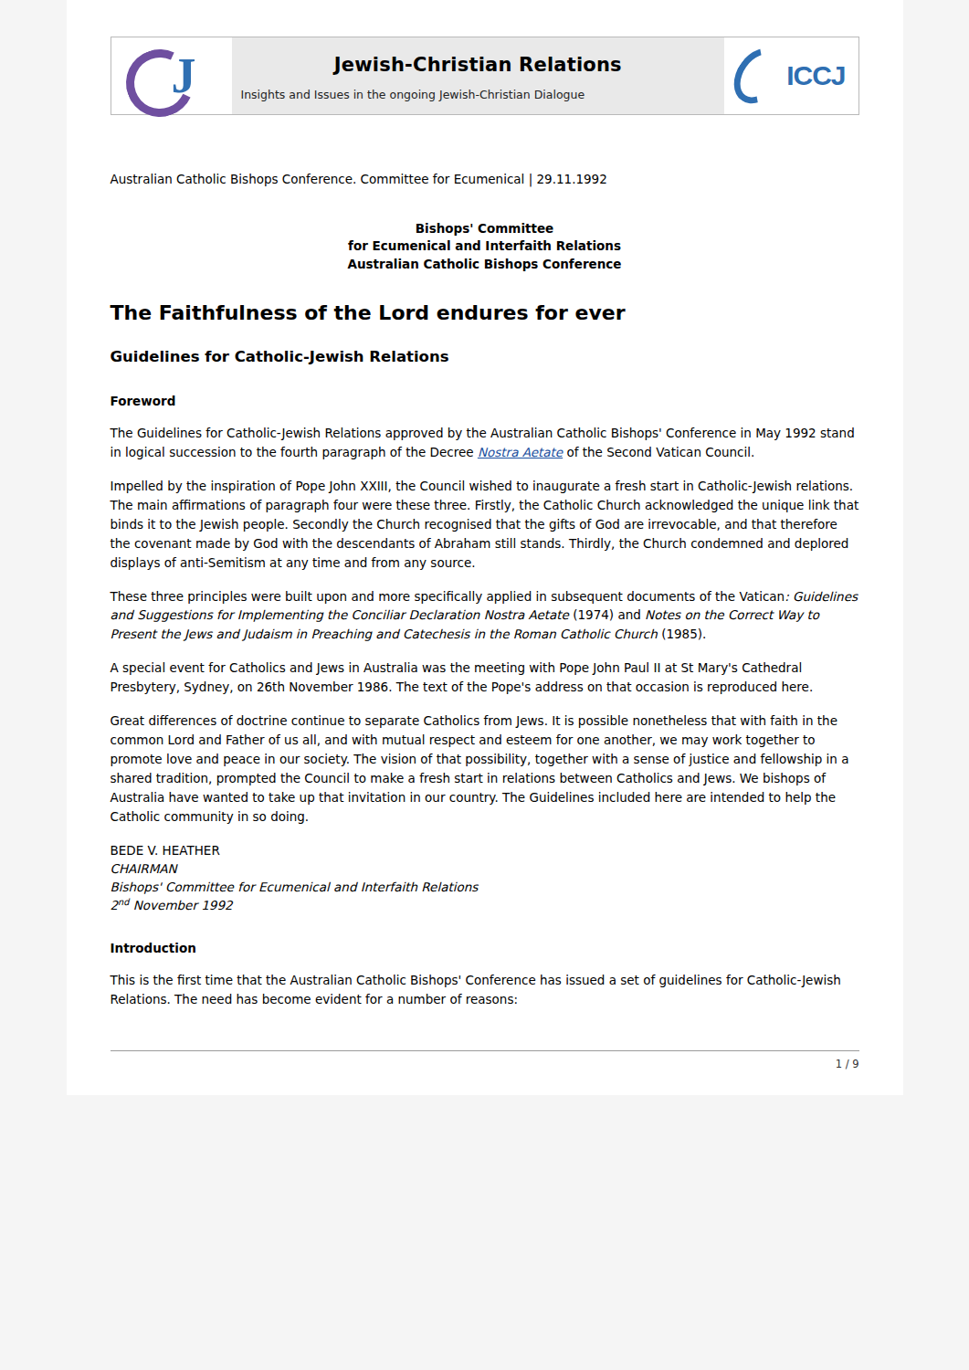J
Jewish-Christian Relations
Insights and Issues in the ongoing Jewish-Christian Dialogue
ICCJ
Australian Catholic Bishops Conference. Committee for Ecumenical | 29.11.1992
Bishops' Committee
for Ecumenical and Interfaith Relations
Australian Catholic Bishops Conference
The Faithfulness of the Lord endures for ever
Guidelines for Catholic-Jewish Relations
Foreword
The Guidelines for Catholic-Jewish Relations approved by the Australian Catholic Bishops' Conference in May 1992 stand in logical succession to the fourth paragraph of the Decree Nostra Aetate of the Second Vatican Council.
Impelled by the inspiration of Pope John XXIII, the Council wished to inaugurate a fresh start in Catholic-Jewish relations. The main affirmations of paragraph four were these three. Firstly, the Catholic Church acknowledged the unique link that binds it to the Jewish people. Secondly the Church recognised that the gifts of God are irrevocable, and that therefore the covenant made by God with the descendants of Abraham still stands. Thirdly, the Church condemned and deplored displays of anti-Semitism at any time and from any source.
These three principles were built upon and more specifically applied in subsequent documents of the Vatican: Guidelines and Suggestions for Implementing the Conciliar Declaration Nostra Aetate (1974) and Notes on the Correct Way to Present the Jews and Judaism in Preaching and Catechesis in the Roman Catholic Church (1985).
A special event for Catholics and Jews in Australia was the meeting with Pope John Paul II at St Mary's Cathedral Presbytery, Sydney, on 26th November 1986. The text of the Pope's address on that occasion is reproduced here.
Great differences of doctrine continue to separate Catholics from Jews. It is possible nonetheless that with faith in the common Lord and Father of us all, and with mutual respect and esteem for one another, we may work together to promote love and peace in our society. The vision of that possibility, together with a sense of justice and fellowship in a shared tradition, prompted the Council to make a fresh start in relations between Catholics and Jews. We bishops of Australia have wanted to take up that invitation in our country. The Guidelines included here are intended to help the Catholic community in so doing.
BEDE V. HEATHER
CHAIRMAN
Bishops' Committee for Ecumenical and Interfaith Relations
2nd November 1992
Introduction
This is the first time that the Australian Catholic Bishops' Conference has issued a set of guidelines for Catholic-Jewish Relations. The need has become evident for a number of reasons:
1 / 9